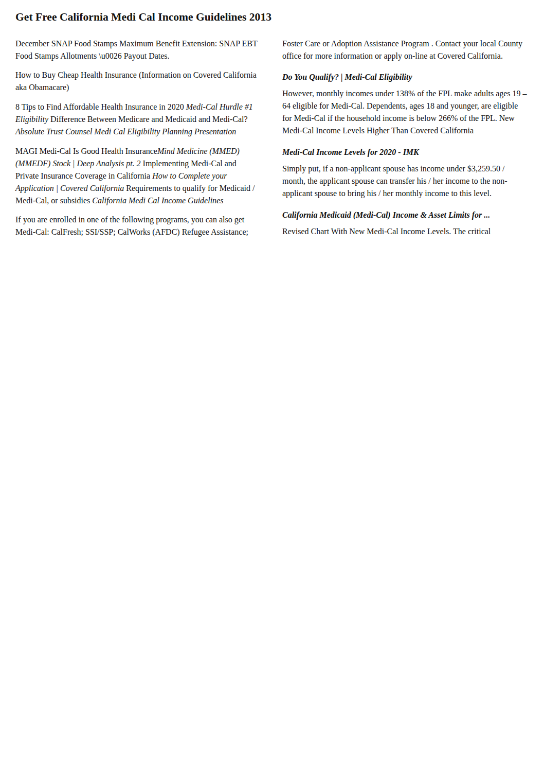Get Free California Medi Cal Income Guidelines 2013
December SNAP Food Stamps Maximum Benefit Extension: SNAP EBT Food Stamps Allotments \u0026 Payout Dates.
How to Buy Cheap Health Insurance (Information on Covered California aka Obamacare)
8 Tips to Find Affordable Health Insurance in 2020 Medi-Cal Hurdle #1 Eligibility Difference Between Medicare and Medicaid and Medi-Cal? Absolute Trust Counsel Medi Cal Eligibility Planning Presentation
MAGI Medi-Cal Is Good Health InsuranceMind Medicine (MMED) (MMEDF) Stock | Deep Analysis pt. 2 Implementing Medi-Cal and Private Insurance Coverage in California How to Complete your Application | Covered California Requirements to qualify for Medicaid / Medi-Cal, or subsidies California Medi Cal Income Guidelines
If you are enrolled in one of the following programs, you can also get Medi-Cal: CalFresh; SSI/SSP; CalWorks (AFDC) Refugee Assistance; Foster Care or Adoption Assistance Program . Contact your local County office for more information or apply on-line at Covered California.
Do You Qualify? | Medi-Cal Eligibility
However, monthly incomes under 138% of the FPL make adults ages 19 – 64 eligible for Medi-Cal. Dependents, ages 18 and younger, are eligible for Medi-Cal if the household income is below 266% of the FPL. New Medi-Cal Income Levels Higher Than Covered California
Medi-Cal Income Levels for 2020 - IMK
Simply put, if a non-applicant spouse has income under $3,259.50 / month, the applicant spouse can transfer his / her income to the non-applicant spouse to bring his / her monthly income to this level.
California Medicaid (Medi-Cal) Income & Asset Limits for ...
Revised Chart With New Medi-Cal Income Levels. The critical